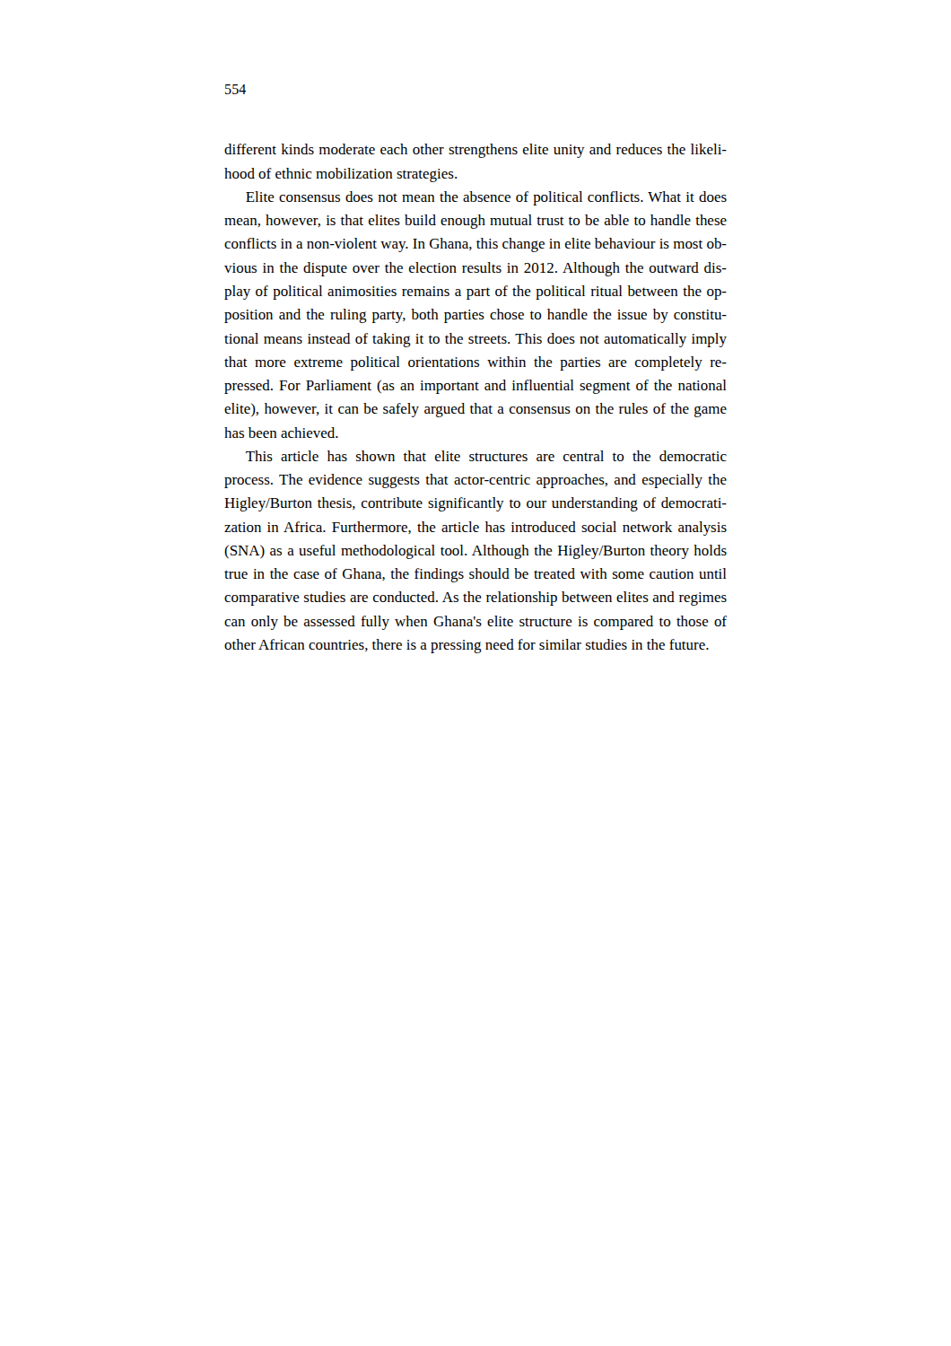554
different kinds moderate each other strengthens elite unity and reduces the likelihood of ethnic mobilization strategies.
Elite consensus does not mean the absence of political conflicts. What it does mean, however, is that elites build enough mutual trust to be able to handle these conflicts in a non-violent way. In Ghana, this change in elite behaviour is most obvious in the dispute over the election results in 2012. Although the outward display of political animosities remains a part of the political ritual between the opposition and the ruling party, both parties chose to handle the issue by constitutional means instead of taking it to the streets. This does not automatically imply that more extreme political orientations within the parties are completely repressed. For Parliament (as an important and influential segment of the national elite), however, it can be safely argued that a consensus on the rules of the game has been achieved.
This article has shown that elite structures are central to the democratic process. The evidence suggests that actor-centric approaches, and especially the Higley/Burton thesis, contribute significantly to our understanding of democratization in Africa. Furthermore, the article has introduced social network analysis (SNA) as a useful methodological tool. Although the Higley/Burton theory holds true in the case of Ghana, the findings should be treated with some caution until comparative studies are conducted. As the relationship between elites and regimes can only be assessed fully when Ghana's elite structure is compared to those of other African countries, there is a pressing need for similar studies in the future.